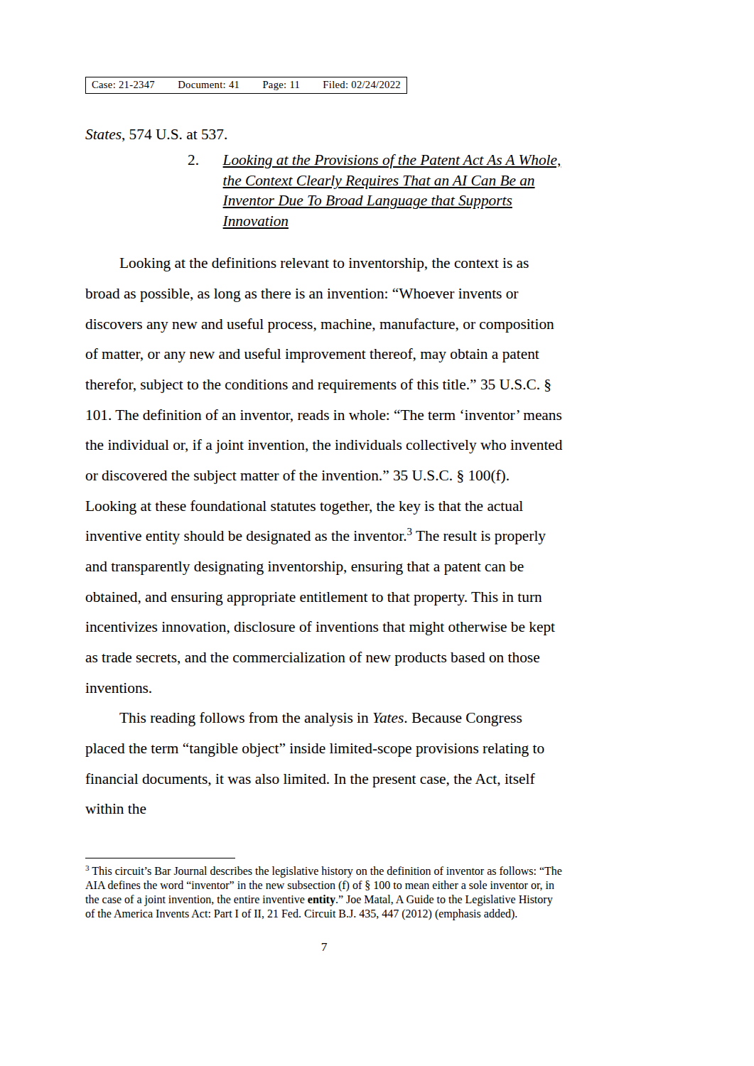Case: 21-2347 Document: 41 Page: 11 Filed: 02/24/2022
States, 574 U.S. at 537.
2.
Looking at the Provisions of the Patent Act As A Whole, the Context Clearly Requires That an AI Can Be an Inventor Due To Broad Language that Supports Innovation
Looking at the definitions relevant to inventorship, the context is as broad as possible, as long as there is an invention: “Whoever invents or discovers any new and useful process, machine, manufacture, or composition of matter, or any new and useful improvement thereof, may obtain a patent therefor, subject to the conditions and requirements of this title.” 35 U.S.C. § 101. The definition of an inventor, reads in whole: “The term ‘inventor’ means the individual or, if a joint invention, the individuals collectively who invented or discovered the subject matter of the invention.” 35 U.S.C. § 100(f). Looking at these foundational statutes together, the key is that the actual inventive entity should be designated as the inventor.3 The result is properly and transparently designating inventorship, ensuring that a patent can be obtained, and ensuring appropriate entitlement to that property. This in turn incentivizes innovation, disclosure of inventions that might otherwise be kept as trade secrets, and the commercialization of new products based on those inventions.
This reading follows from the analysis in Yates. Because Congress placed the term “tangible object” inside limited-scope provisions relating to financial documents, it was also limited. In the present case, the Act, itself within the
3 This circuit’s Bar Journal describes the legislative history on the definition of inventor as follows: “The AIA defines the word “inventor” in the new subsection (f) of § 100 to mean either a sole inventor or, in the case of a joint invention, the entire inventive entity.” Joe Matal, A Guide to the Legislative History of the America Invents Act: Part I of II, 21 Fed. Circuit B.J. 435, 447 (2012) (emphasis added).
7